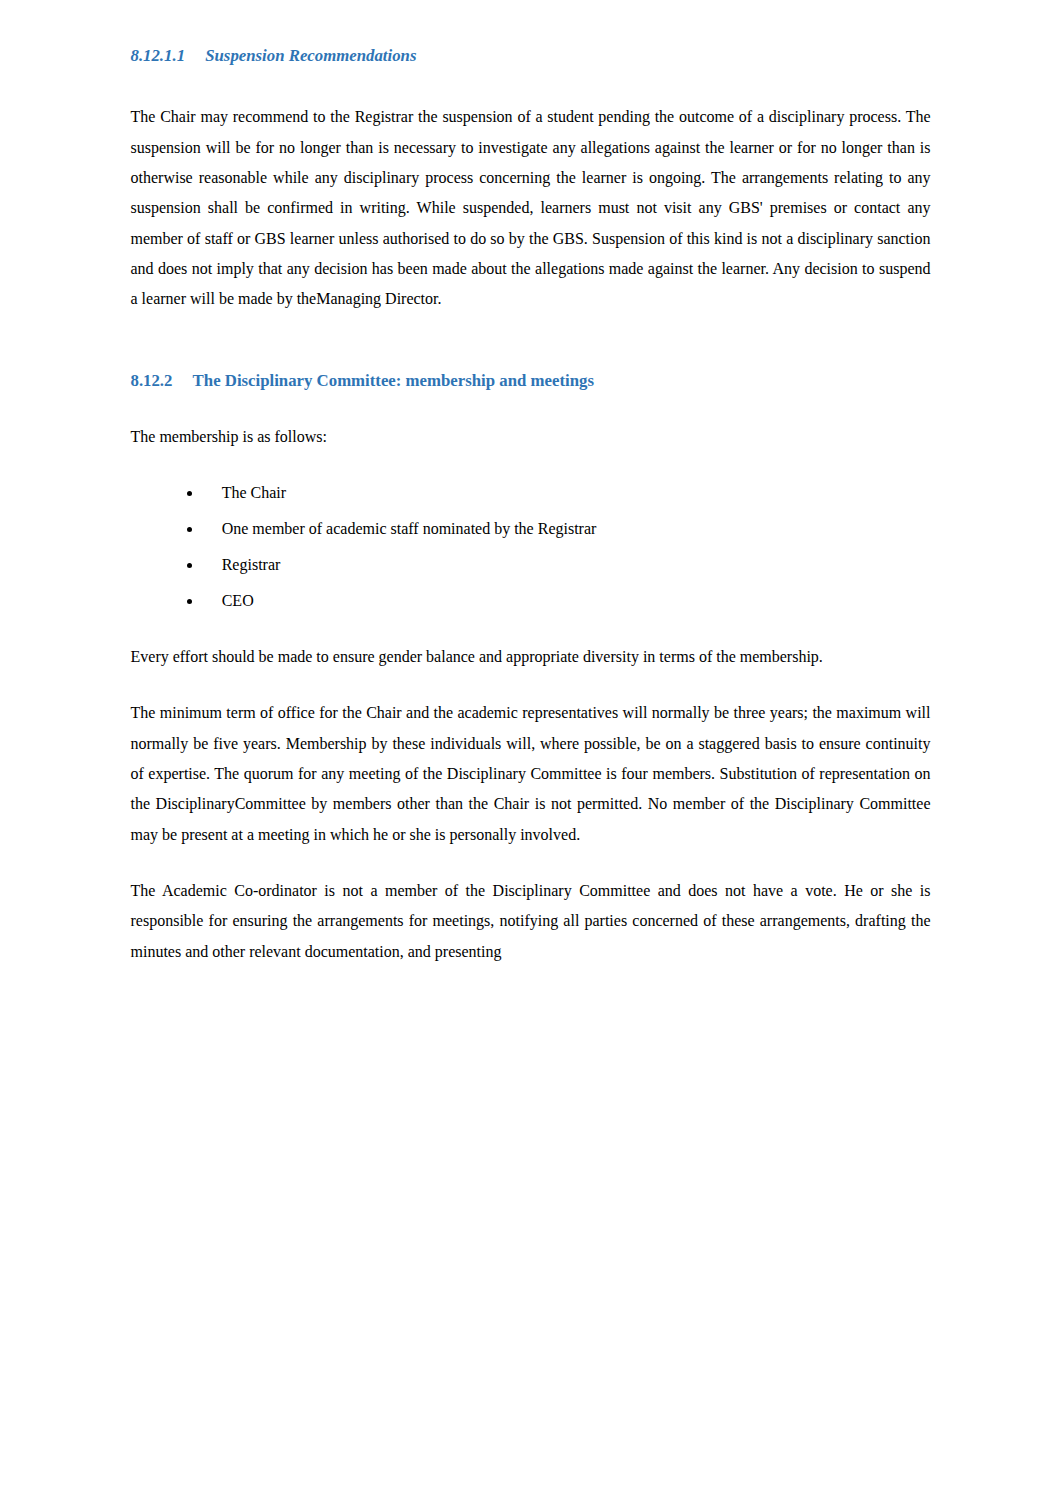8.12.1.1 Suspension Recommendations
The Chair may recommend to the Registrar the suspension of a student pending the outcome of a disciplinary process. The suspension will be for no longer than is necessary to investigate any allegations against the learner or for no longer than is otherwise reasonable while any disciplinary process concerning the learner is ongoing. The arrangements relating to any suspension shall be confirmed in writing. While suspended, learners must not visit any GBS' premises or contact any member of staff or GBS learner unless authorised to do so by the GBS. Suspension of this kind is not a disciplinary sanction and does not imply that any decision has been made about the allegations made against the learner. Any decision to suspend a learner will be made by theManaging Director.
8.12.2 The Disciplinary Committee: membership and meetings
The membership is as follows:
The Chair
One member of academic staff nominated by the Registrar
Registrar
CEO
Every effort should be made to ensure gender balance and appropriate diversity in terms of the membership.
The minimum term of office for the Chair and the academic representatives will normally be three years; the maximum will normally be five years. Membership by these individuals will, where possible, be on a staggered basis to ensure continuity of expertise. The quorum for any meeting of the Disciplinary Committee is four members. Substitution of representation on the DisciplinaryCommittee by members other than the Chair is not permitted. No member of the Disciplinary Committee may be present at a meeting in which he or she is personally involved.
The Academic Co-ordinator is not a member of the Disciplinary Committee and does not have a vote. He or she is responsible for ensuring the arrangements for meetings, notifying all parties concerned of these arrangements, drafting the minutes and other relevant documentation, and presenting